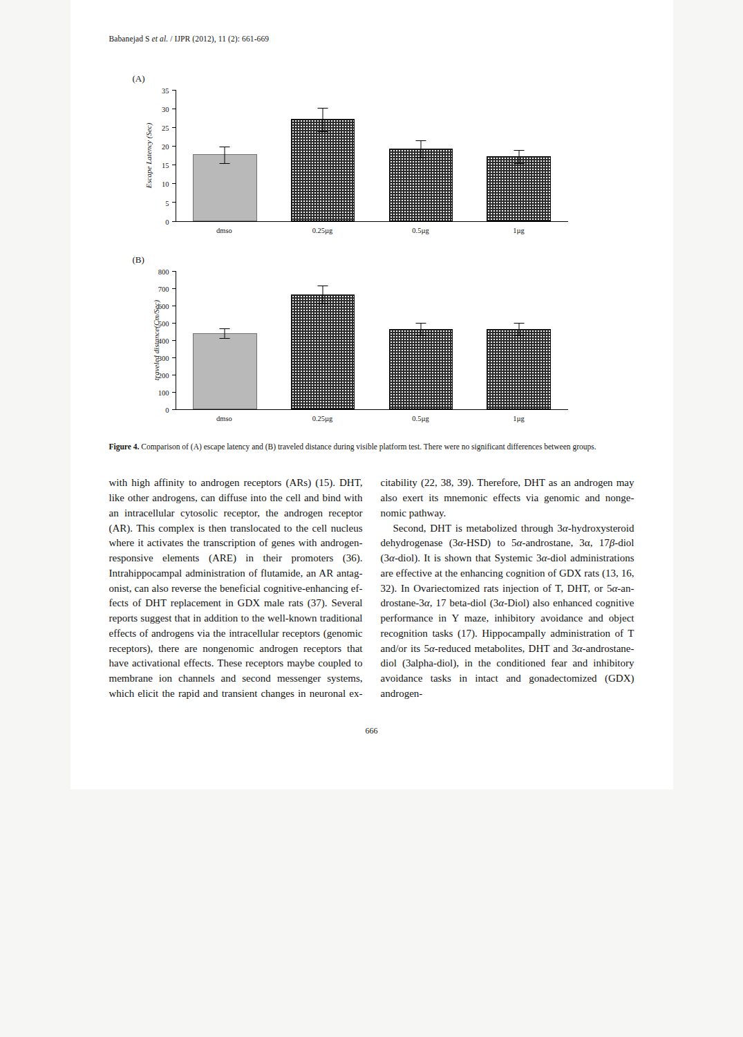Babanejad S et al. / IJPR (2012), 11 (2): 661-669
(A)
Escape Latency (Sec)
35
30
25
20
15
10
5
0
dmso 0.25µg 0.5µg 1µg
(B)
traveled distance(Cm/Sec)
800
700
600
500
400
300
200
100
0
dmso 0.25µg 0.5µg 1µg
Figure 4. Comparison of (A) escape latency and (B) traveled distance during visible platform test. There were no significant differences between groups.
with high affinity to androgen receptors (ARs) (15). DHT, like other androgens, can diffuse into the cell and bind with an intracellular cytosolic receptor, the androgen receptor (AR). This complex is then translocated to the cell nucleus where it activates the transcription of genes with androgen-responsive elements (ARE) in their promoters (36). Intrahippocampal administration of flutamide, an AR antagonist, can also reverse the beneficial cognitive-enhancing effects of DHT replacement in GDX male rats (37). Several reports suggest that in addition to the well-known traditional effects of androgens via the intracellular receptors (genomic receptors), there are nongenomic androgen receptors that have activational effects. These receptors maybe coupled to membrane ion channels and second messenger systems, which elicit the rapid and transient changes in neuronal excitability (22, 38, 39). Therefore, DHT as an androgen may also exert its mnemonic effects via genomic and nongenomic pathway.
Second, DHT is metabolized through 3α-hydroxysteroid dehydrogenase (3α-HSD) to 5α-androstane, 3α, 17β-diol (3α-diol). It is shown that Systemic 3α-diol administrations are effective at the enhancing cognition of GDX rats (13, 16, 32). In Ovariectomized rats injection of T, DHT, or 5α-androstane-3α, 17 beta-diol (3α-Diol) also enhanced cognitive performance in Y maze, inhibitory avoidance and object recognition tasks (17). Hippocampally administration of T and/or its 5α-reduced metabolites, DHT and 3α-androstanediol (3alpha-diol), in the conditioned fear and inhibitory avoidance tasks in intact and gonadectomized (GDX) androgen-
666